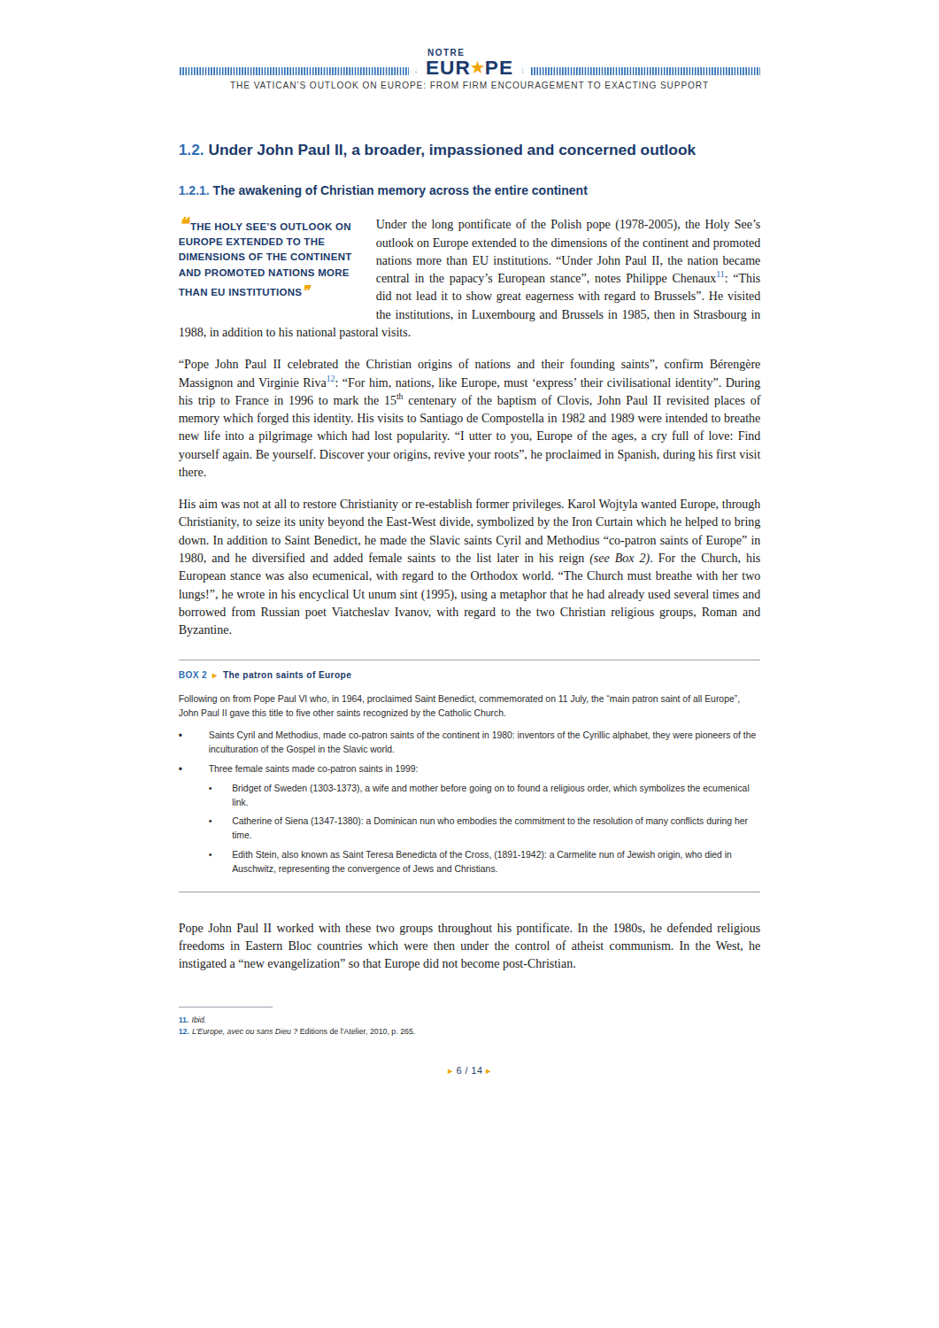NOTRE EUR★PE
JACQUES DELORS INSTITUTE
The Vatican’s Outlook on Europe: From Firm Encouragement to Exacting Support
1.2. Under John Paul II, a broader, impassioned and concerned outlook
1.2.1. The awakening of Christian memory across the entire continent
❝The Holy See’s outlook on Europe extended to the dimensions of the continent and promoted nations more than EU institutions❞
Under the long pontificate of the Polish pope (1978-2005), the Holy See’s outlook on Europe extended to the dimensions of the continent and promoted nations more than EU institutions. “Under John Paul II, the nation became central in the papacy’s European stance”, notes Philippe Chenaux11: “This did not lead it to show great eagerness with regard to Brussels”. He visited the institutions, in Luxembourg and Brussels in 1985, then in Strasbourg in 1988, in addition to his national pastoral visits.
“Pope John Paul II celebrated the Christian origins of nations and their founding saints”, confirm Bérengère Massignon and Virginie Riva12: “For him, nations, like Europe, must ‘express’ their civilisational identity”. During his trip to France in 1996 to mark the 15th centenary of the baptism of Clovis, John Paul II revisited places of memory which forged this identity. His visits to Santiago de Compostella in 1982 and 1989 were intended to breathe new life into a pilgrimage which had lost popularity. “I utter to you, Europe of the ages, a cry full of love: Find yourself again. Be yourself. Discover your origins, revive your roots”, he proclaimed in Spanish, during his first visit there.
His aim was not at all to restore Christianity or re-establish former privileges. Karol Wojtyla wanted Europe, through Christianity, to seize its unity beyond the East-West divide, symbolized by the Iron Curtain which he helped to bring down. In addition to Saint Benedict, he made the Slavic saints Cyril and Methodius “co-patron saints of Europe” in 1980, and he diversified and added female saints to the list later in his reign (see Box 2). For the Church, his European stance was also ecumenical, with regard to the Orthodox world. “The Church must breathe with her two lungs!”, he wrote in his encyclical Ut unum sint (1995), using a metaphor that he had already used several times and borrowed from Russian poet Viatcheslav Ivanov, with regard to the two Christian religious groups, Roman and Byzantine.
BOX 2 ▸ The patron saints of Europe
Following on from Pope Paul VI who, in 1964, proclaimed Saint Benedict, commemorated on 11 July, the “main patron saint of all Europe”, John Paul II gave this title to five other saints recognized by the Catholic Church.
Saints Cyril and Methodius, made co-patron saints of the continent in 1980: inventors of the Cyrillic alphabet, they were pioneers of the inculturation of the Gospel in the Slavic world.
Three female saints made co-patron saints in 1999:
Bridget of Sweden (1303-1373), a wife and mother before going on to found a religious order, which symbolizes the ecumenical link.
Catherine of Siena (1347-1380): a Dominican nun who embodies the commitment to the resolution of many conflicts during her time.
Edith Stein, also known as Saint Teresa Benedicta of the Cross, (1891-1942): a Carmelite nun of Jewish origin, who died in Auschwitz, representing the convergence of Jews and Christians.
Pope John Paul II worked with these two groups throughout his pontificate. In the 1980s, he defended religious freedoms in Eastern Bloc countries which were then under the control of atheist communism. In the West, he instigated a “new evangelization” so that Europe did not become post-Christian.
11. Ibid.
12. L’Europe, avec ou sans Dieu ? Editions de l’Atelier, 2010, p. 265.
▸ 6 / 14 ▸